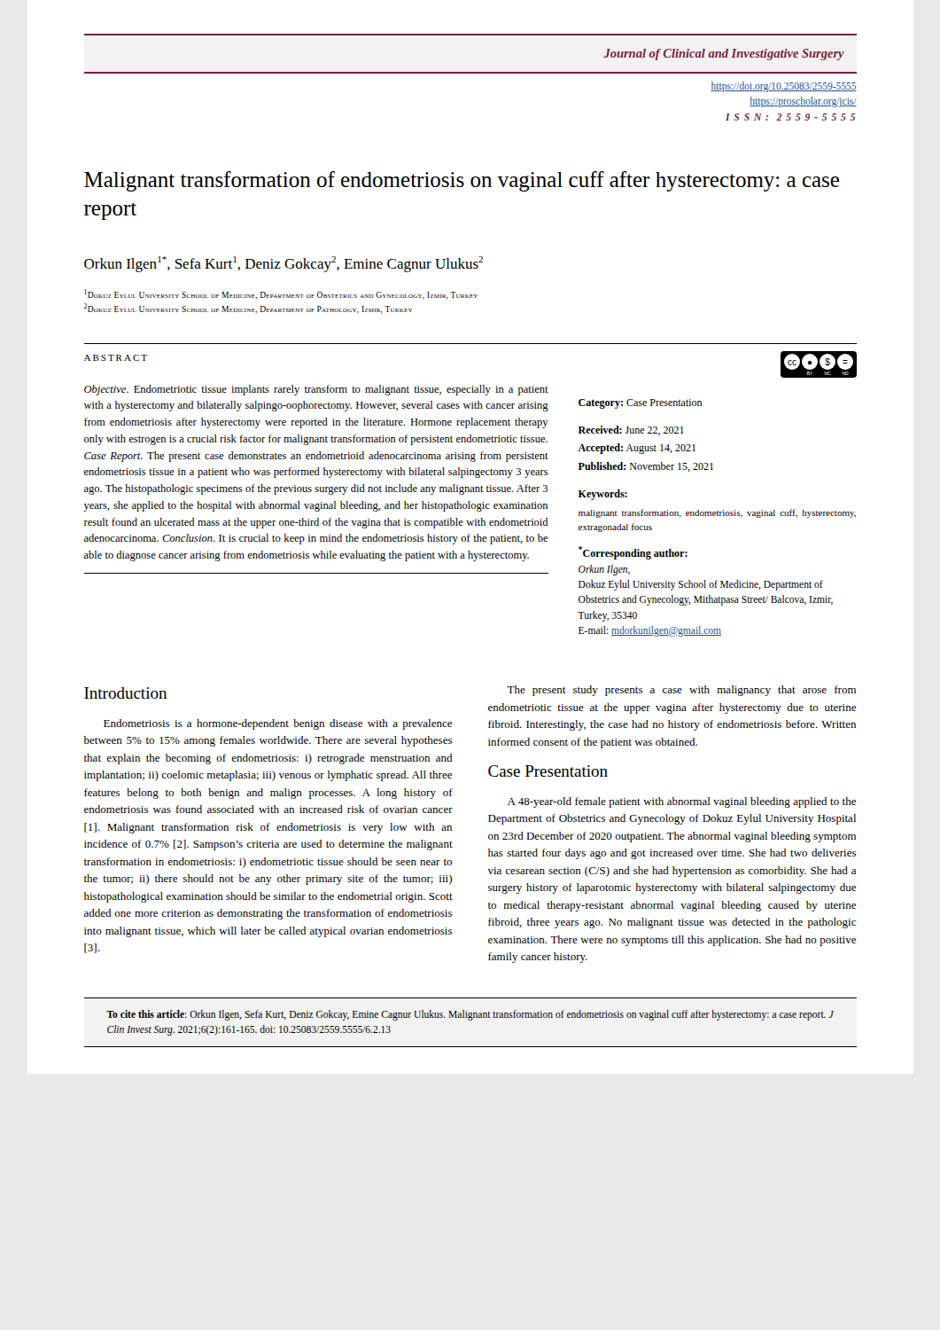Journal of Clinical and Investigative Surgery
https://doi.org/10.25083/2559-5555
https://proscholar.org/jcis/
I S S N : 2 5 5 9 - 5 5 5 5
Malignant transformation of endometriosis on vaginal cuff after hysterectomy: a case report
Orkun Ilgen1*, Sefa Kurt1, Deniz Gokcay2, Emine Cagnur Ulukus2
1Dokuz Eylul University School of Medicine, Department of Obstetrics and Gynecology, Izmir, Turkey
2Dokuz Eylul University School of Medicine, Department of Pathology, Izmir, Turkey
Abstract
Objective. Endometriotic tissue implants rarely transform to malignant tissue, especially in a patient with a hysterectomy and bilaterally salpingo-oophorectomy. However, several cases with cancer arising from endometriosis after hysterectomy were reported in the literature. Hormone replacement therapy only with estrogen is a crucial risk factor for malignant transformation of persistent endometriotic tissue. Case Report. The present case demonstrates an endometrioid adenocarcinoma arising from persistent endometriosis tissue in a patient who was performed hysterectomy with bilateral salpingectomy 3 years ago. The histopathologic specimens of the previous surgery did not include any malignant tissue. After 3 years, she applied to the hospital with abnormal vaginal bleeding, and her histopathologic examination result found an ulcerated mass at the upper one-third of the vagina that is compatible with endometrioid adenocarcinoma. Conclusion. It is crucial to keep in mind the endometriosis history of the patient, to be able to diagnose cancer arising from endometriosis while evaluating the patient with a hysterectomy.
cc ● $ = BY NC ND
Category: Case Presentation
Received: June 22, 2021
Accepted: August 14, 2021
Published: November 15, 2021
Keywords:
malignant transformation, endometriosis, vaginal cuff, hysterectomy, extragonadal focus
*Corresponding author:
Orkun Ilgen,
Dokuz Eylul University School of Medicine, Department of Obstetrics and Gynecology, Mithatpasa Street/ Balcova, Izmir, Turkey, 35340
E-mail: mdorkunilgen@gmail.com
Introduction
Endometriosis is a hormone-dependent benign disease with a prevalence between 5% to 15% among females worldwide. There are several hypotheses that explain the becoming of endometriosis: i) retrograde menstruation and implantation; ii) coelomic metaplasia; iii) venous or lymphatic spread. All three features belong to both benign and malign processes. A long history of endometriosis was found associated with an increased risk of ovarian cancer [1]. Malignant transformation risk of endometriosis is very low with an incidence of 0.7% [2]. Sampson’s criteria are used to determine the malignant transformation in endometriosis: i) endometriotic tissue should be seen near to the tumor; ii) there should not be any other primary site of the tumor; iii) histopathological examination should be similar to the endometrial origin. Scott added one more criterion as demonstrating the transformation of endometriosis into malignant tissue, which will later be called atypical ovarian endometriosis [3].
The present study presents a case with malignancy that arose from endometriotic tissue at the upper vagina after hysterectomy due to uterine fibroid. Interestingly, the case had no history of endometriosis before. Written informed consent of the patient was obtained.
Case Presentation
A 48-year-old female patient with abnormal vaginal bleeding applied to the Department of Obstetrics and Gynecology of Dokuz Eylul University Hospital on 23rd December of 2020 outpatient. The abnormal vaginal bleeding symptom has started four days ago and got increased over time. She had two deliveries via cesarean section (C/S) and she had hypertension as comorbidity. She had a surgery history of laparotomic hysterectomy with bilateral salpingectomy due to medical therapy-resistant abnormal vaginal bleeding caused by uterine fibroid, three years ago. No malignant tissue was detected in the pathologic examination. There were no symptoms till this application. She had no positive family cancer history.
To cite this article: Orkun Ilgen, Sefa Kurt, Deniz Gokcay, Emine Cagnur Ulukus. Malignant transformation of endometriosis on vaginal cuff after hysterectomy: a case report. J Clin Invest Surg. 2021;6(2):161-165. doi: 10.25083/2559.5555/6.2.13